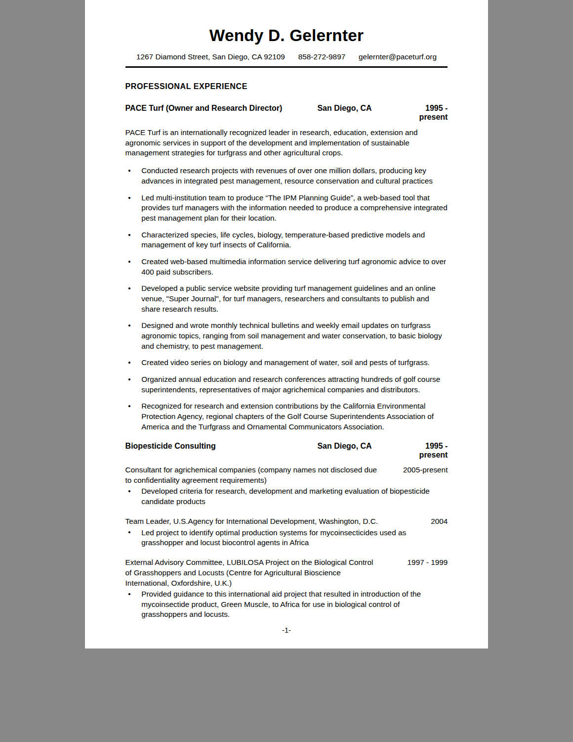Wendy D. Gelernter
1267 Diamond Street, San Diego, CA 92109 858-272-9897 gelernter@paceturf.org
PROFESSIONAL EXPERIENCE
PACE Turf (Owner and Research Director) San Diego, CA 1995 - present
PACE Turf is an internationally recognized leader in research, education, extension and agronomic services in support of the development and implementation of sustainable management strategies for turfgrass and other agricultural crops.
Conducted research projects with revenues of over one million dollars, producing key advances in integrated pest management, resource conservation and cultural practices
Led multi-institution team to produce “The IPM Planning Guide”, a web-based tool that provides turf managers with the information needed to produce a comprehensive integrated pest management plan for their location.
Characterized species, life cycles, biology, temperature-based predictive models and management of key turf insects of California.
Created web-based multimedia information service delivering turf agronomic advice to over 400 paid subscribers.
Developed a public service website providing turf management guidelines and an online venue, "Super Journal", for turf managers, researchers and consultants to publish and share research results.
Designed and wrote monthly technical bulletins and weekly email updates on turfgrass agronomic topics, ranging from soil management and water conservation, to basic biology and chemistry, to pest management.
Created video series on biology and management of water, soil and pests of turfgrass.
Organized annual education and research conferences attracting hundreds of golf course superintendents, representatives of major agrichemical companies and distributors.
Recognized for research and extension contributions by the California Environmental Protection Agency, regional chapters of the Golf Course Superintendents Association of America and the Turfgrass and Ornamental Communicators Association.
Biopesticide Consulting San Diego, CA 1995 - present
Consultant for agrichemical companies (company names not disclosed due to confidentiality agreement requirements) 2005-present
Developed criteria for research, development and marketing evaluation of biopesticide candidate products
Team Leader, U.S.Agency for International Development, Washington, D.C. 2004
Led project to identify optimal production systems for mycoinsecticides used as grasshopper and locust biocontrol agents in Africa
External Advisory Committee, LUBILOSA Project on the Biological Control of Grasshoppers and Locusts (Centre for Agricultural Bioscience International, Oxfordshire, U.K.) 1997 - 1999
Provided guidance to this international aid project that resulted in introduction of the mycoinsectide product, Green Muscle, to Africa for use in biological control of grasshoppers and locusts.
-1-